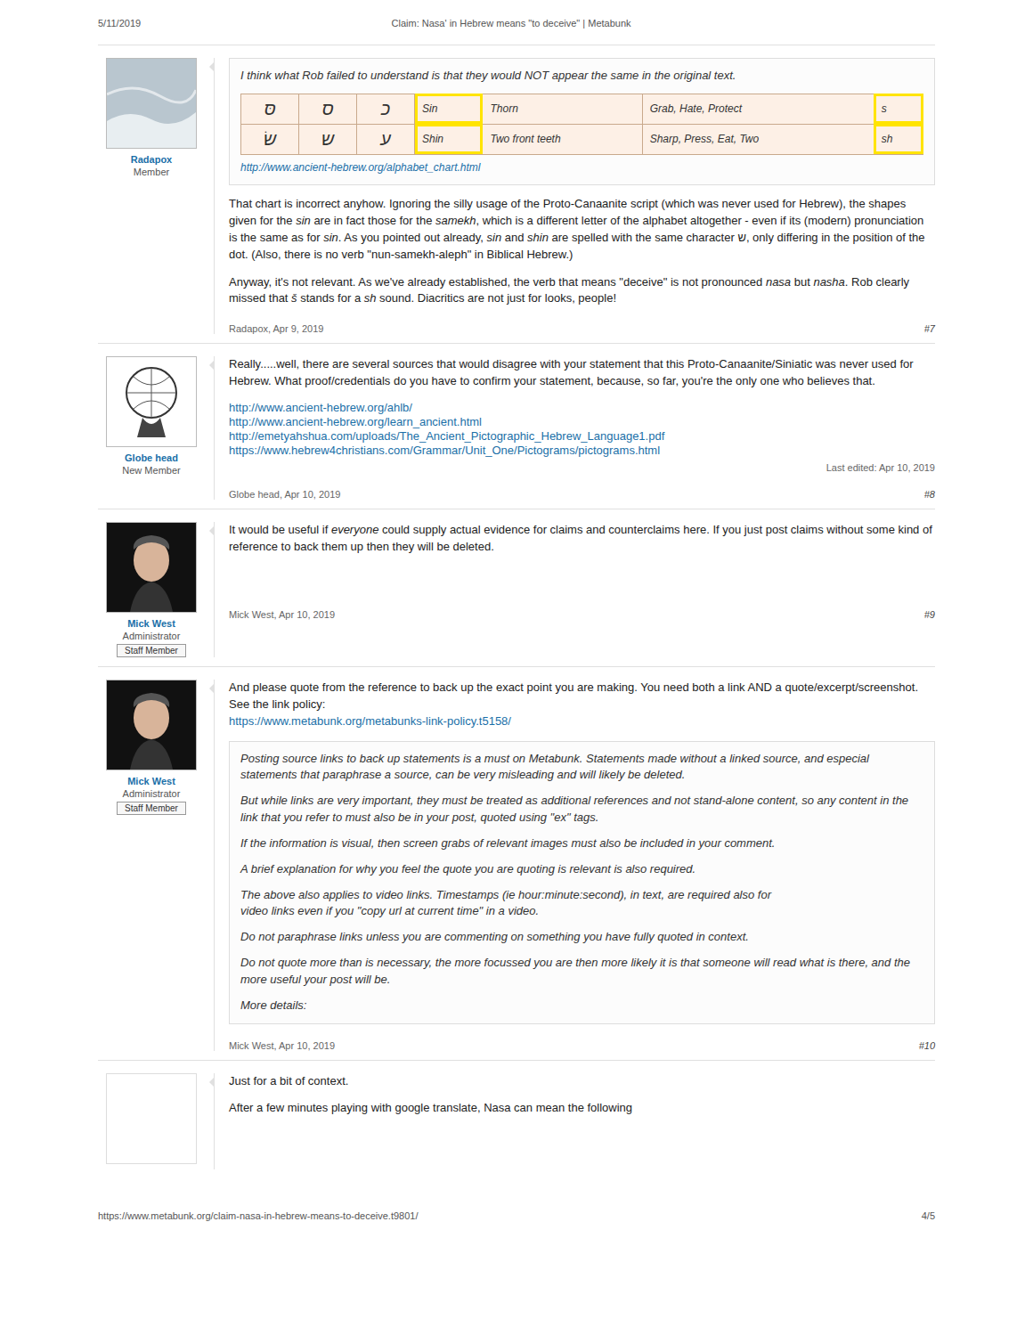5/11/2019
Claim: Nasa' in Hebrew means "to deceive" | Metabunk
Radapox Member
I think what Rob failed to understand is that they would NOT appear the same in the original text.
| סּ | ס | כ | Sin | Thorn | Grab, Hate, Protect | s |
| שׂ | ש | ע | Shin | Two front teeth | Sharp, Press, Eat, Two | sh |
http://www.ancient-hebrew.org/alphabet_chart.html
That chart is incorrect anyhow. Ignoring the silly usage of the Proto-Canaanite script (which was never used for Hebrew), the shapes given for the sin are in fact those for the samekh, which is a different letter of the alphabet altogether - even if its (modern) pronunciation is the same as for sin. As you pointed out already, sin and shin are spelled with the same character ש, only differing in the position of the dot. (Also, there is no verb "nun-samekh-aleph" in Biblical Hebrew.)
Anyway, it's not relevant. As we've already established, the verb that means "deceive" is not pronounced nasa but nasha. Rob clearly missed that š stands for a sh sound. Diacritics are not just for looks, people!
Radapox, Apr 9, 2019 #7
Globe head New Member
Really.....well, there are several sources that would disagree with your statement that this Proto-Canaanite/Siniatic was never used for Hebrew. What proof/credentials do you have to confirm your statement, because, so far, you're the only one who believes that.
http://www.ancient-hebrew.org/ahlb/ http://www.ancient-hebrew.org/learn_ancient.html http://emetyahshua.com/uploads/The_Ancient_Pictographic_Hebrew_Language1.pdf https://www.hebrew4christians.com/Grammar/Unit_One/Pictograms/pictograms.html
Last edited: Apr 10, 2019
Globe head, Apr 10, 2019 #8
Mick West Administrator Staff Member
It would be useful if everyone could supply actual evidence for claims and counterclaims here. If you just post claims without some kind of reference to back them up then they will be deleted.
Mick West, Apr 10, 2019 #9
Mick West Administrator Staff Member
And please quote from the reference to back up the exact point you are making. You need both a link AND a quote/excerpt/screenshot. See the link policy:
https://www.metabunk.org/metabunks-link-policy.t5158/
Posting source links to back up statements is a must on Metabunk. Statements made without a linked source, and especial statements that paraphrase a source, can be very misleading and will likely be deleted.
But while links are very important, they must be treated as additional references and not stand-alone content, so any content in the link that you refer to must also be in your post, quoted using "ex" tags.
If the information is visual, then screen grabs of relevant images must also be included in your comment.
A brief explanation for why you feel the quote you are quoting is relevant is also required.
The above also applies to video links. Timestamps (ie hour:minute:second), in text, are required also for
video links even if you "copy url at current time" in a video.
Do not paraphrase links unless you are commenting on something you have fully quoted in context.
Do not quote more than is necessary, the more focussed you are then more likely it is that someone will read what is there, and the more useful your post will be.
More details:
Mick West, Apr 10, 2019 #10
Just for a bit of context.
After a few minutes playing with google translate, Nasa can mean the following
https://www.metabunk.org/claim-nasa-in-hebrew-means-to-deceive.t9801/ 4/5